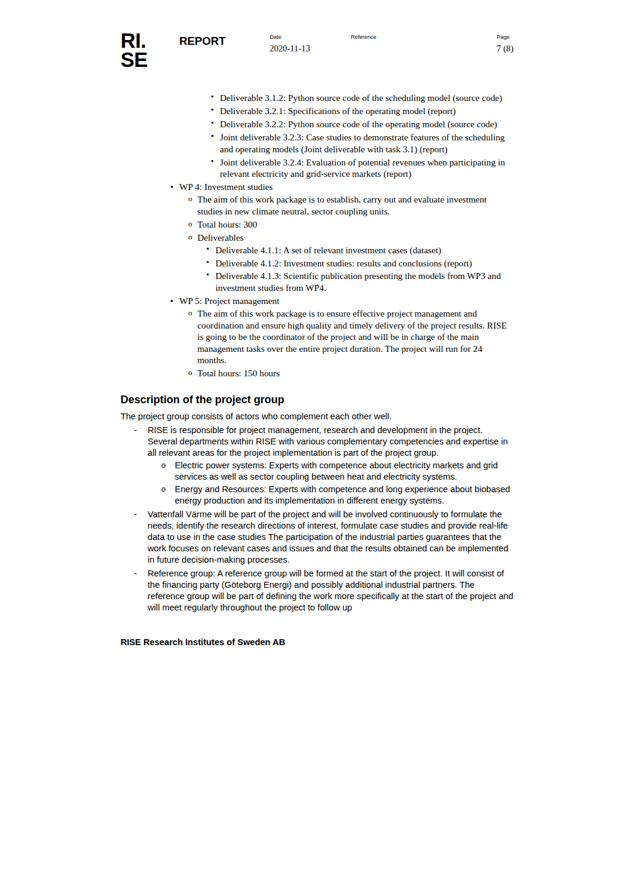RI.
SE
REPORT
Date
2020-11-13
Reference
Page
7 (8)
Deliverable 3.1.2: Python source code of the scheduling model (source code)
Deliverable 3.2.1: Specifications of the operating model (report)
Deliverable 3.2.2: Python source code of the operating model (source code)
Joint deliverable 3.2.3: Case studies to demonstrate features of the scheduling and operating models (Joint deliverable with task 3.1) (report)
Joint deliverable 3.2.4: Evaluation of potential revenues when participating in relevant electricity and grid-service markets (report)
WP 4: Investment studies
The aim of this work package is to establish, carry out and evaluate investment studies in new climate neutral, sector coupling units.
Total hours: 300
Deliverables
Deliverable 4.1.1: A set of relevant investment cases (dataset)
Deliverable 4.1.2: Investment studies: results and conclusions (report)
Deliverable 4.1.3: Scientific publication presenting the models from WP3 and investment studies from WP4.
WP 5: Project management
The aim of this work package is to ensure effective project management and coordination and ensure high quality and timely delivery of the project results. RISE is going to be the coordinator of the project and will be in charge of the main management tasks over the entire project duration. The project will run for 24 months.
Total hours: 150 hours
Description of the project group
The project group consists of actors who complement each other well.
RISE is responsible for project management, research and development in the project. Several departments within RISE with various complementary competencies and expertise in all relevant areas for the project implementation is part of the project group.
Electric power systems: Experts with competence about electricity markets and grid services as well as sector coupling between heat and electricity systems.
Energy and Resources: Experts with competence and long experience about biobased energy production and its implementation in different energy systems.
Vattenfall Värme will be part of the project and will be involved continuously to formulate the needs, identify the research directions of interest, formulate case studies and provide real-life data to use in the case studies The participation of the industrial parties guarantees that the work focuses on relevant cases and issues and that the results obtained can be implemented in future decision-making processes.
Reference group: A reference group will be formed at the start of the project. It will consist of the financing party (Göteborg Energi) and possibly additional industrial partners. The reference group will be part of defining the work more specifically at the start of the project and will meet regularly throughout the project to follow up
RISE Research Institutes of Sweden AB